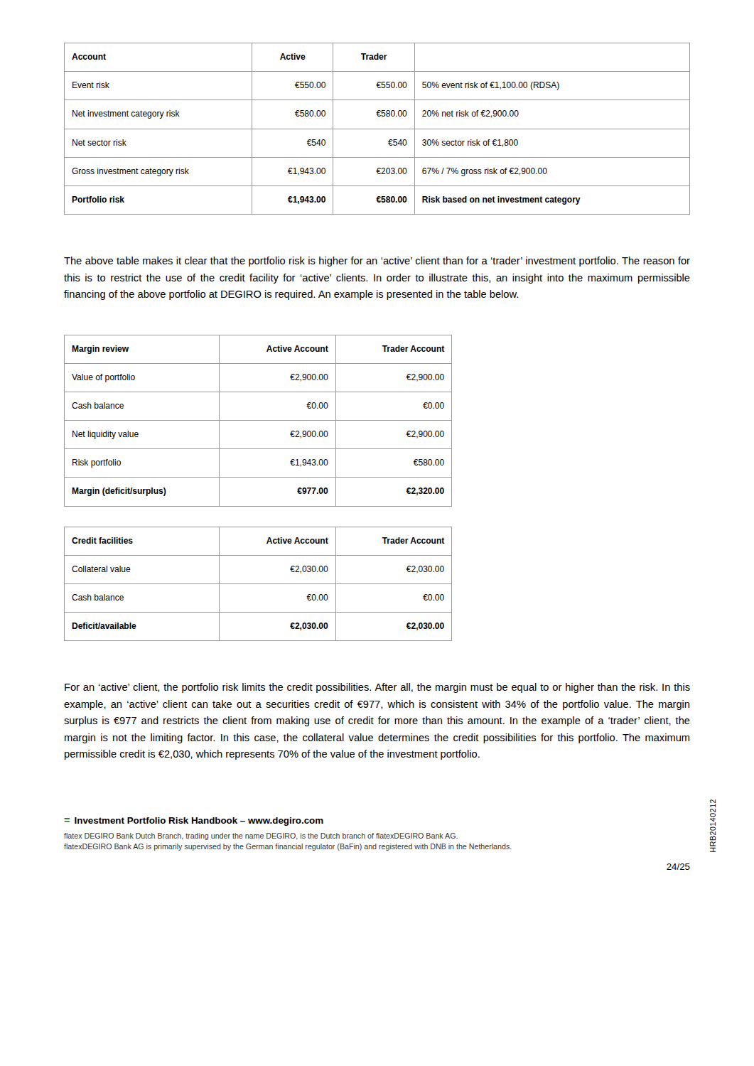| Account | Active | Trader | |
| --- | --- | --- | --- |
| Event risk | €550.00 | €550.00 | 50% event risk of €1,100.00 (RDSA) |
| Net investment category risk | €580.00 | €580.00 | 20% net risk of €2,900.00 |
| Net sector risk | €540 | €540 | 30% sector risk of €1,800 |
| Gross investment category risk | €1,943.00 | €203.00 | 67% / 7% gross risk of €2,900.00 |
| Portfolio risk | €1,943.00 | €580.00 | Risk based on net investment category |
The above table makes it clear that the portfolio risk is higher for an ‘active’ client than for a ‘trader’ investment portfolio. The reason for this is to restrict the use of the credit facility for ‘active’ clients. In order to illustrate this, an insight into the maximum permissible financing of the above portfolio at DEGIRO is required. An example is presented in the table below.
| Margin review | Active Account | Trader Account |
| --- | --- | --- |
| Value of portfolio | €2,900.00 | €2,900.00 |
| Cash balance | €0.00 | €0.00 |
| Net liquidity value | €2,900.00 | €2,900.00 |
| Risk portfolio | €1,943.00 | €580.00 |
| Margin (deficit/surplus) | €977.00 | €2,320.00 |
| Credit facilities | Active Account | Trader Account |
| --- | --- | --- |
| Collateral value | €2,030.00 | €2,030.00 |
| Cash balance | €0.00 | €0.00 |
| Deficit/available | €2,030.00 | €2,030.00 |
For an ‘active’ client, the portfolio risk limits the credit possibilities. After all, the margin must be equal to or higher than the risk. In this example, an ‘active’ client can take out a securities credit of €977, which is consistent with 34% of the portfolio value. The margin surplus is €977 and restricts the client from making use of credit for more than this amount. In the example of a ‘trader’ client, the margin is not the limiting factor. In this case, the collateral value determines the credit possibilities for this portfolio. The maximum permissible credit is €2,030, which represents 70% of the value of the investment portfolio.
=Investment Portfolio Risk Handbook – www.degiro.com
flatex DEGIRO Bank Dutch Branch, trading under the name DEGIRO, is the Dutch branch of flatexDEGIRO Bank AG.
flatexDEGIRO Bank AG is primarily supervised by the German financial regulator (BaFin) and registered with DNB in the Netherlands.
HRB20140212
24/25